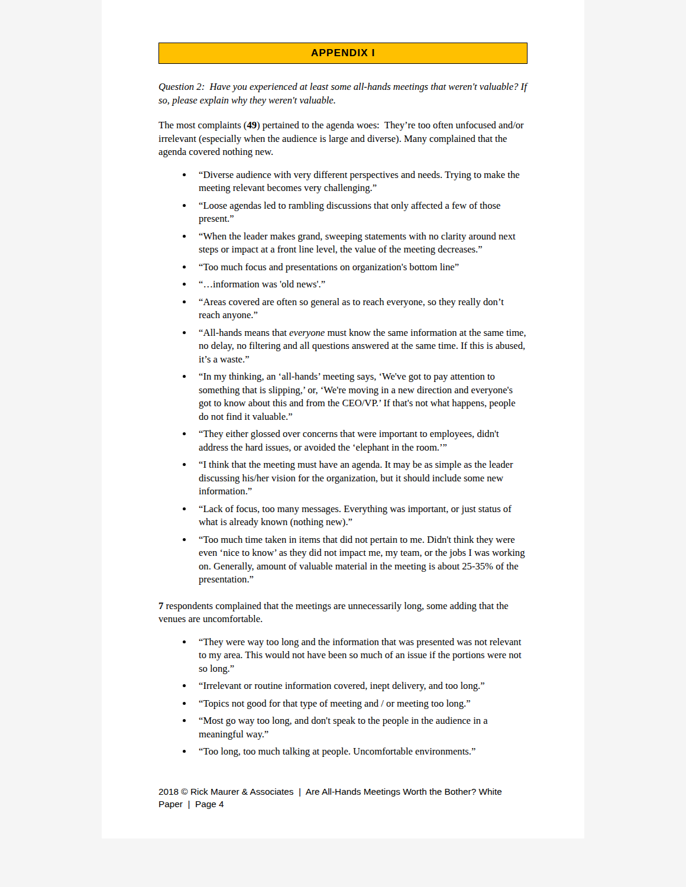APPENDIX I
Question 2: Have you experienced at least some all-hands meetings that weren't valuable? If so, please explain why they weren't valuable.
The most complaints (49) pertained to the agenda woes: They’re too often unfocused and/or irrelevant (especially when the audience is large and diverse). Many complained that the agenda covered nothing new.
“Diverse audience with very different perspectives and needs. Trying to make the meeting relevant becomes very challenging.”
“Loose agendas led to rambling discussions that only affected a few of those present.”
“When the leader makes grand, sweeping statements with no clarity around next steps or impact at a front line level, the value of the meeting decreases.”
“Too much focus and presentations on organization's bottom line”
“…information was 'old news'.”
“Areas covered are often so general as to reach everyone, so they really don’t reach anyone.”
“All-hands means that everyone must know the same information at the same time, no delay, no filtering and all questions answered at the same time. If this is abused, it’s a waste.”
“In my thinking, an ‘all-hands’ meeting says, ‘We've got to pay attention to something that is slipping,’ or, ‘We're moving in a new direction and everyone's got to know about this and from the CEO/VP.’ If that's not what happens, people do not find it valuable.”
“They either glossed over concerns that were important to employees, didn't address the hard issues, or avoided the ‘elephant in the room.’”
“I think that the meeting must have an agenda. It may be as simple as the leader discussing his/her vision for the organization, but it should include some new information.”
“Lack of focus, too many messages. Everything was important, or just status of what is already known (nothing new).”
“Too much time taken in items that did not pertain to me. Didn't think they were even ‘nice to know’ as they did not impact me, my team, or the jobs I was working on. Generally, amount of valuable material in the meeting is about 25-35% of the presentation.”
7 respondents complained that the meetings are unnecessarily long, some adding that the venues are uncomfortable.
“They were way too long and the information that was presented was not relevant to my area. This would not have been so much of an issue if the portions were not so long.”
“Irrelevant or routine information covered, inept delivery, and too long.”
“Topics not good for that type of meeting and / or meeting too long.”
“Most go way too long, and don't speak to the people in the audience in a meaningful way.”
“Too long, too much talking at people. Uncomfortable environments.”
2018 © Rick Maurer & Associates | Are All-Hands Meetings Worth the Bother? White Paper | Page 4